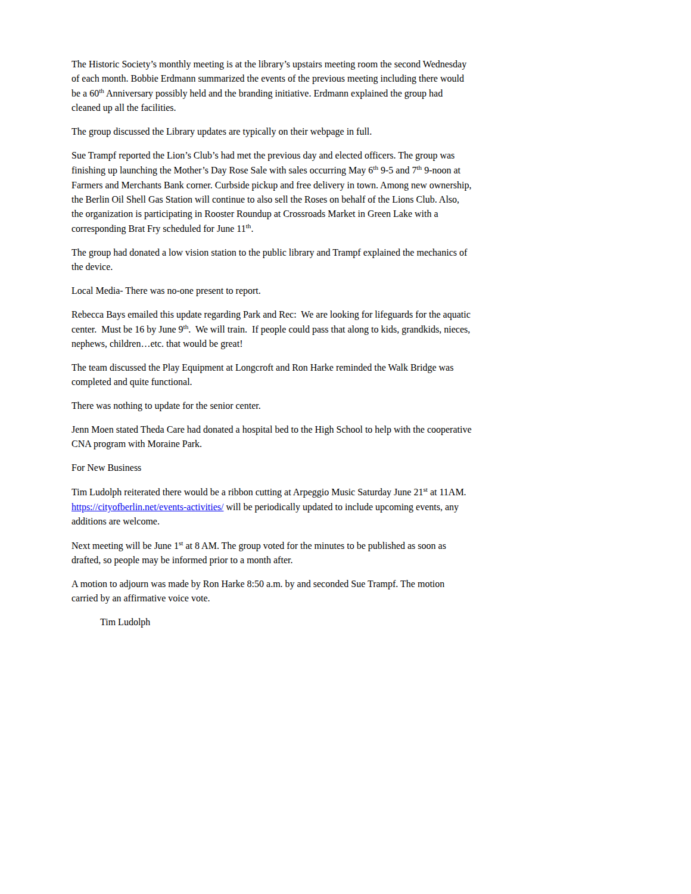The Historic Society’s monthly meeting is at the library’s upstairs meeting room the second Wednesday of each month. Bobbie Erdmann summarized the events of the previous meeting including there would be a 60th Anniversary possibly held and the branding initiative. Erdmann explained the group had cleaned up all the facilities.
The group discussed the Library updates are typically on their webpage in full.
Sue Trampf reported the Lion’s Club’s had met the previous day and elected officers. The group was finishing up launching the Mother’s Day Rose Sale with sales occurring May 6th 9-5 and 7th 9-noon at Farmers and Merchants Bank corner. Curbside pickup and free delivery in town. Among new ownership, the Berlin Oil Shell Gas Station will continue to also sell the Roses on behalf of the Lions Club. Also, the organization is participating in Rooster Roundup at Crossroads Market in Green Lake with a corresponding Brat Fry scheduled for June 11th.
The group had donated a low vision station to the public library and Trampf explained the mechanics of the device.
Local Media- There was no-one present to report.
Rebecca Bays emailed this update regarding Park and Rec: We are looking for lifeguards for the aquatic center. Must be 16 by June 9th. We will train. If people could pass that along to kids, grandkids, nieces, nephews, children…etc. that would be great!
The team discussed the Play Equipment at Longcroft and Ron Harke reminded the Walk Bridge was completed and quite functional.
There was nothing to update for the senior center.
Jenn Moen stated Theda Care had donated a hospital bed to the High School to help with the cooperative CNA program with Moraine Park.
For New Business
Tim Ludolph reiterated there would be a ribbon cutting at Arpeggio Music Saturday June 21st at 11AM. https://cityofberlin.net/events-activities/ will be periodically updated to include upcoming events, any additions are welcome.
Next meeting will be June 1st at 8 AM. The group voted for the minutes to be published as soon as drafted, so people may be informed prior to a month after.
A motion to adjourn was made by Ron Harke 8:50 a.m. by and seconded Sue Trampf. The motion carried by an affirmative voice vote.
Tim Ludolph